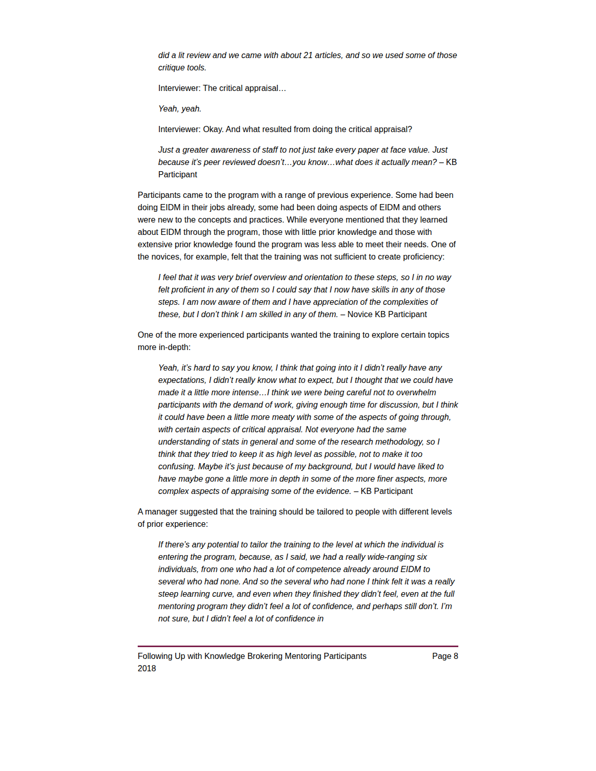did a lit review and we came with about 21 articles, and so we used some of those critique tools.
Interviewer: The critical appraisal…
Yeah, yeah.
Interviewer: Okay. And what resulted from doing the critical appraisal?
Just a greater awareness of staff to not just take every paper at face value. Just because it’s peer reviewed doesn’t…you know…what does it actually mean? – KB Participant
Participants came to the program with a range of previous experience. Some had been doing EIDM in their jobs already, some had been doing aspects of EIDM and others were new to the concepts and practices. While everyone mentioned that they learned about EIDM through the program, those with little prior knowledge and those with extensive prior knowledge found the program was less able to meet their needs. One of the novices, for example, felt that the training was not sufficient to create proficiency:
I feel that it was very brief overview and orientation to these steps, so I in no way felt proficient in any of them so I could say that I now have skills in any of those steps. I am now aware of them and I have appreciation of the complexities of these, but I don’t think I am skilled in any of them. – Novice KB Participant
One of the more experienced participants wanted the training to explore certain topics more in-depth:
Yeah, it’s hard to say you know, I think that going into it I didn’t really have any expectations, I didn’t really know what to expect, but I thought that we could have made it a little more intense…I think we were being careful not to overwhelm participants with the demand of work, giving enough time for discussion, but I think it could have been a little more meaty with some of the aspects of going through, with certain aspects of critical appraisal. Not everyone had the same understanding of stats in general and some of the research methodology, so I think that they tried to keep it as high level as possible, not to make it too confusing. Maybe it’s just because of my background, but I would have liked to have maybe gone a little more in depth in some of the more finer aspects, more complex aspects of appraising some of the evidence. – KB Participant
A manager suggested that the training should be tailored to people with different levels of prior experience:
If there’s any potential to tailor the training to the level at which the individual is entering the program, because, as I said, we had a really wide-ranging six individuals, from one who had a lot of competence already around EIDM to several who had none. And so the several who had none I think felt it was a really steep learning curve, and even when they finished they didn’t feel, even at the full mentoring program they didn’t feel a lot of confidence, and perhaps still don’t. I’m not sure, but I didn’t feel a lot of confidence in
Following Up with Knowledge Brokering Mentoring Participants
2018
Page 8